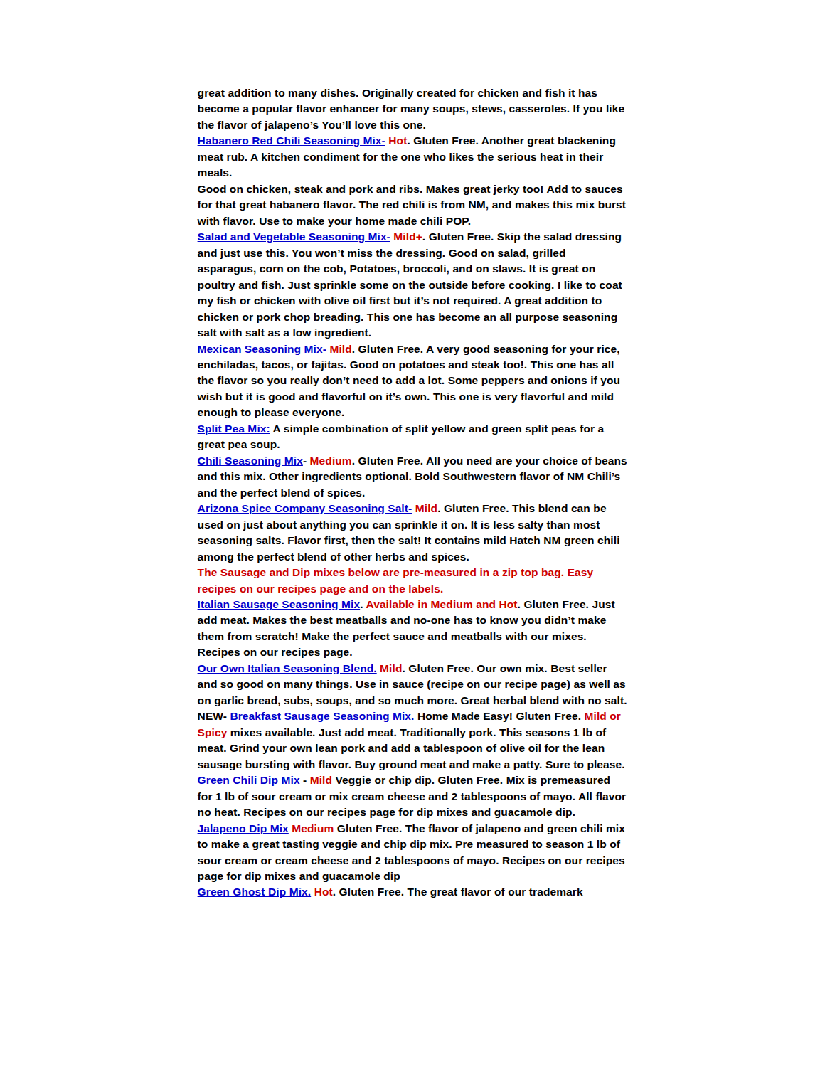great addition to many dishes. Originally created for chicken and fish it has become a popular flavor enhancer for many soups, stews, casseroles. If you like the flavor of jalapeno’s You’ll love this one.
Habanero Red Chili Seasoning Mix- Hot. Gluten Free. Another great blackening meat rub. A kitchen condiment for the one who likes the serious heat in their meals.
Good on chicken, steak and pork and ribs. Makes great jerky too! Add to sauces for that great habanero flavor. The red chili is from NM, and makes this mix burst with flavor. Use to make your home made chili POP.
Salad and Vegetable Seasoning Mix- Mild+. Gluten Free. Skip the salad dressing and just use this. You won’t miss the dressing. Good on salad, grilled asparagus, corn on the cob, Potatoes, broccoli, and on slaws. It is great on poultry and fish. Just sprinkle some on the outside before cooking. I like to coat my fish or chicken with olive oil first but it’s not required. A great addition to chicken or pork chop breading. This one has become an all purpose seasoning salt with salt as a low ingredient.
Mexican Seasoning Mix- Mild. Gluten Free. A very good seasoning for your rice, enchiladas, tacos, or fajitas. Good on potatoes and steak too!. This one has all the flavor so you really don’t need to add a lot. Some peppers and onions if you wish but it is good and flavorful on it’s own. This one is very flavorful and mild enough to please everyone.
Split Pea Mix: A simple combination of split yellow and green split peas for a great pea soup.
Chili Seasoning Mix- Medium. Gluten Free. All you need are your choice of beans and this mix. Other ingredients optional. Bold Southwestern flavor of NM Chili’s and the perfect blend of spices.
Arizona Spice Company Seasoning Salt- Mild. Gluten Free. This blend can be used on just about anything you can sprinkle it on. It is less salty than most seasoning salts. Flavor first, then the salt! It contains mild Hatch NM green chili among the perfect blend of other herbs and spices.
The Sausage and Dip mixes below are pre-measured in a zip top bag. Easy recipes on our recipes page and on the labels.
Italian Sausage Seasoning Mix. Available in Medium and Hot. Gluten Free. Just add meat. Makes the best meatballs and no-one has to know you didn’t make them from scratch! Make the perfect sauce and meatballs with our mixes. Recipes on our recipes page.
Our Own Italian Seasoning Blend. Mild. Gluten Free. Our own mix. Best seller and so good on many things. Use in sauce (recipe on our recipe page) as well as on garlic bread, subs, soups, and so much more. Great herbal blend with no salt.
NEW- Breakfast Sausage Seasoning Mix. Home Made Easy! Gluten Free. Mild or Spicy mixes available. Just add meat. Traditionally pork. This seasons 1 lb of meat. Grind your own lean pork and add a tablespoon of olive oil for the lean sausage bursting with flavor. Buy ground meat and make a patty. Sure to please.
Green Chili Dip Mix - Mild Veggie or chip dip. Gluten Free. Mix is premeasured for 1 lb of sour cream or mix cream cheese and 2 tablespoons of mayo. All flavor no heat. Recipes on our recipes page for dip mixes and guacamole dip.
Jalapeno Dip Mix Medium Gluten Free. The flavor of jalapeno and green chili mix to make a great tasting veggie and chip dip mix. Pre measured to season 1 lb of sour cream or cream cheese and 2 tablespoons of mayo. Recipes on our recipes page for dip mixes and guacamole dip
Green Ghost Dip Mix. Hot. Gluten Free. The great flavor of our trademark